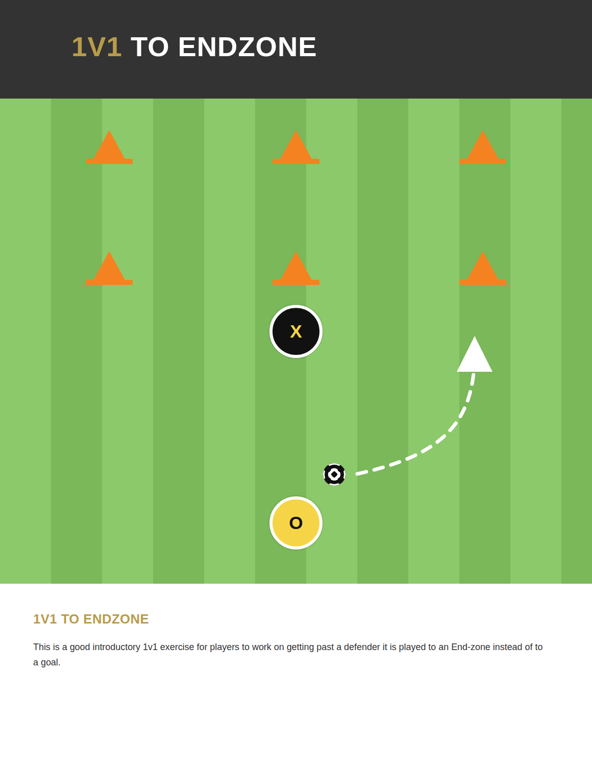1v1 to Endzone
X
O
1v1 to Endzone
This is a good introductory 1v1 exercise for players to work on getting past a defender it is played to an End-zone instead of to a goal.